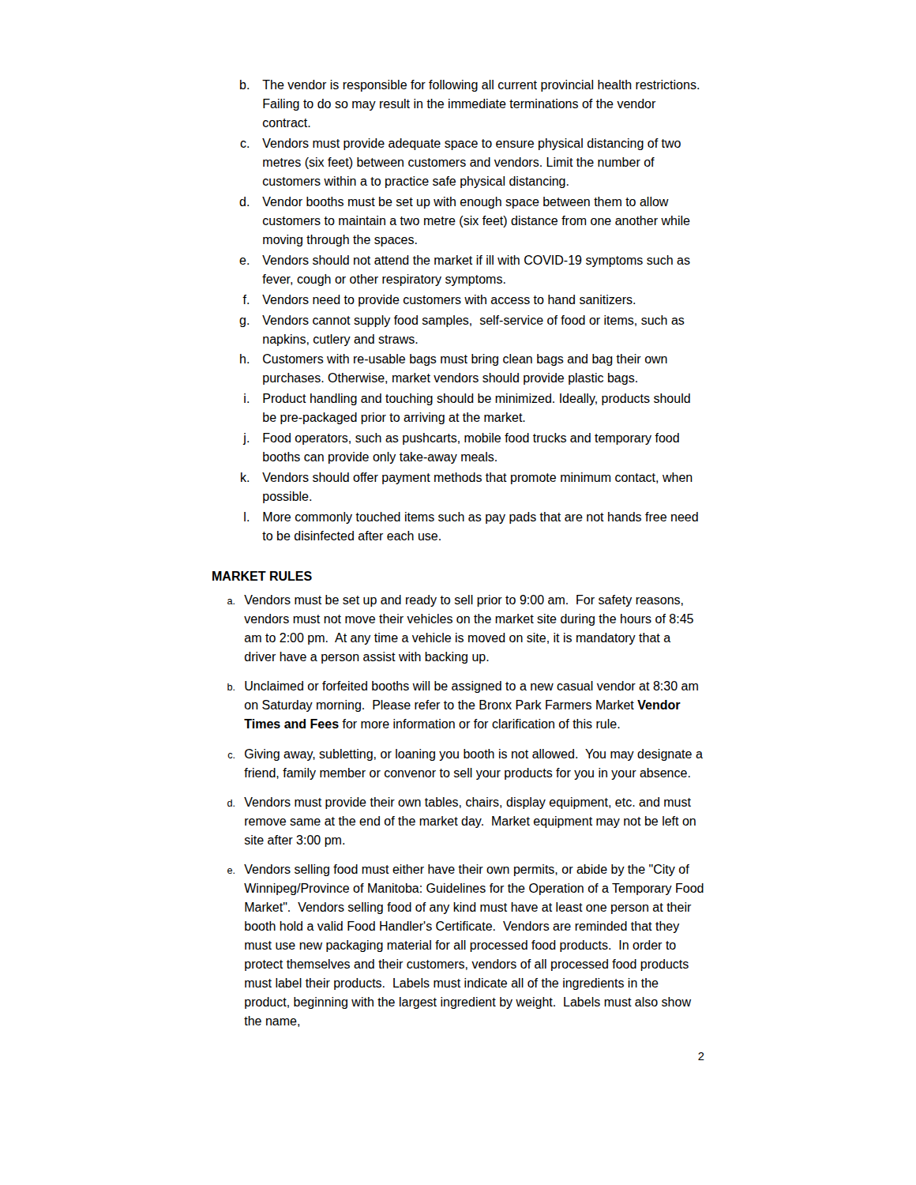The vendor is responsible for following all current provincial health restrictions. Failing to do so may result in the immediate terminations of the vendor contract.
Vendors must provide adequate space to ensure physical distancing of two metres (six feet) between customers and vendors. Limit the number of customers within a to practice safe physical distancing.
Vendor booths must be set up with enough space between them to allow customers to maintain a two metre (six feet) distance from one another while moving through the spaces.
Vendors should not attend the market if ill with COVID-19 symptoms such as fever, cough or other respiratory symptoms.
Vendors need to provide customers with access to hand sanitizers.
Vendors cannot supply food samples, self-service of food or items, such as napkins, cutlery and straws.
Customers with re-usable bags must bring clean bags and bag their own purchases. Otherwise, market vendors should provide plastic bags.
Product handling and touching should be minimized. Ideally, products should be pre-packaged prior to arriving at the market.
Food operators, such as pushcarts, mobile food trucks and temporary food booths can provide only take-away meals.
Vendors should offer payment methods that promote minimum contact, when possible.
More commonly touched items such as pay pads that are not hands free need to be disinfected after each use.
MARKET RULES
Vendors must be set up and ready to sell prior to 9:00 am. For safety reasons, vendors must not move their vehicles on the market site during the hours of 8:45 am to 2:00 pm. At any time a vehicle is moved on site, it is mandatory that a driver have a person assist with backing up.
Unclaimed or forfeited booths will be assigned to a new casual vendor at 8:30 am on Saturday morning. Please refer to the Bronx Park Farmers Market Vendor Times and Fees for more information or for clarification of this rule.
Giving away, subletting, or loaning you booth is not allowed. You may designate a friend, family member or convenor to sell your products for you in your absence.
Vendors must provide their own tables, chairs, display equipment, etc. and must remove same at the end of the market day. Market equipment may not be left on site after 3:00 pm.
Vendors selling food must either have their own permits, or abide by the "City of Winnipeg/Province of Manitoba: Guidelines for the Operation of a Temporary Food Market". Vendors selling food of any kind must have at least one person at their booth hold a valid Food Handler's Certificate. Vendors are reminded that they must use new packaging material for all processed food products. In order to protect themselves and their customers, vendors of all processed food products must label their products. Labels must indicate all of the ingredients in the product, beginning with the largest ingredient by weight. Labels must also show the name,
2